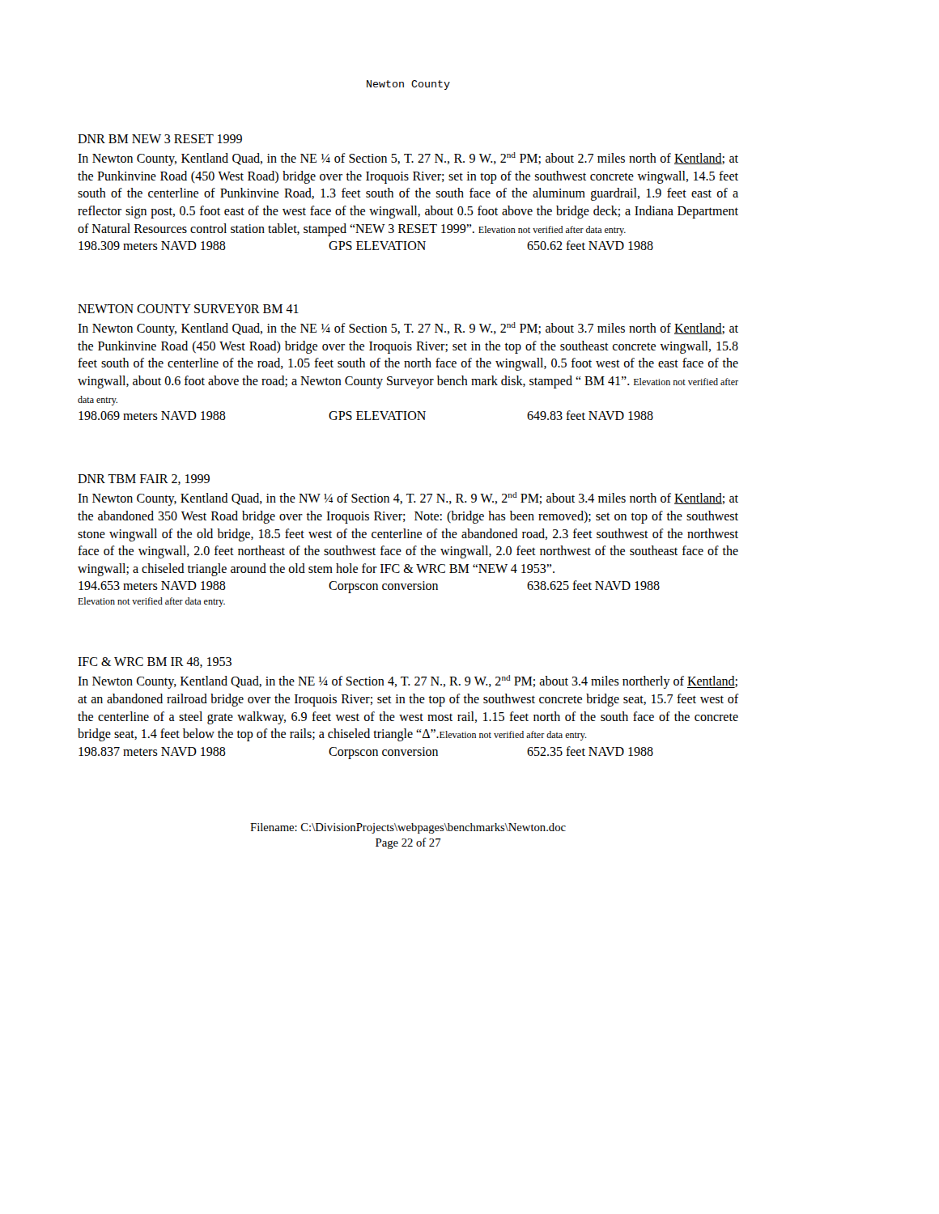Newton County
DNR BM NEW 3 RESET 1999
In Newton County, Kentland Quad, in the NE ¼ of Section 5, T. 27 N., R. 9 W., 2nd PM; about 2.7 miles north of Kentland; at the Punkinvine Road (450 West Road) bridge over the Iroquois River; set in top of the southwest concrete wingwall, 14.5 feet south of the centerline of Punkinvine Road, 1.3 feet south of the south face of the aluminum guardrail, 1.9 feet east of a reflector sign post, 0.5 foot east of the west face of the wingwall, about 0.5 foot above the bridge deck; a Indiana Department of Natural Resources control station tablet, stamped “NEW 3 RESET 1999”. Elevation not verified after data entry.
198.309 meters NAVD 1988 GPS ELEVATION 650.62 feet NAVD 1988
NEWTON COUNTY SURVEY0R BM 41
In Newton County, Kentland Quad, in the NE ¼ of Section 5, T. 27 N., R. 9 W., 2nd PM; about 3.7 miles north of Kentland; at the Punkinvine Road (450 West Road) bridge over the Iroquois River; set in the top of the southeast concrete wingwall, 15.8 feet south of the centerline of the road, 1.05 feet south of the north face of the wingwall, 0.5 foot west of the east face of the wingwall, about 0.6 foot above the road; a Newton County Surveyor bench mark disk, stamped “ BM 41”. Elevation not verified after data entry.
198.069 meters NAVD 1988 GPS ELEVATION 649.83 feet NAVD 1988
DNR TBM FAIR 2, 1999
In Newton County, Kentland Quad, in the NW ¼ of Section 4, T. 27 N., R. 9 W., 2nd PM; about 3.4 miles north of Kentland; at the abandoned 350 West Road bridge over the Iroquois River; Note: (bridge has been removed); set on top of the southwest stone wingwall of the old bridge, 18.5 feet west of the centerline of the abandoned road, 2.3 feet southwest of the northwest face of the wingwall, 2.0 feet northeast of the southwest face of the wingwall, 2.0 feet northwest of the southeast face of the wingwall; a chiseled triangle around the old stem hole for IFC & WRC BM “NEW 4 1953”.
194.653 meters NAVD 1988 Corpscon conversion 638.625 feet NAVD 1988
Elevation not verified after data entry.
IFC & WRC BM IR 48, 1953
In Newton County, Kentland Quad, in the NE ¼ of Section 4, T. 27 N., R. 9 W., 2nd PM; about 3.4 miles northerly of Kentland; at an abandoned railroad bridge over the Iroquois River; set in the top of the southwest concrete bridge seat, 15.7 feet west of the centerline of a steel grate walkway, 6.9 feet west of the west most rail, 1.15 feet north of the south face of the concrete bridge seat, 1.4 feet below the top of the rails; a chiseled triangle “Δ”.Elevation not verified after data entry.
198.837 meters NAVD 1988 Corpscon conversion 652.35 feet NAVD 1988
Filename: C:\DivisionProjects\webpages\benchmarks\Newton.doc
Page 22 of 27